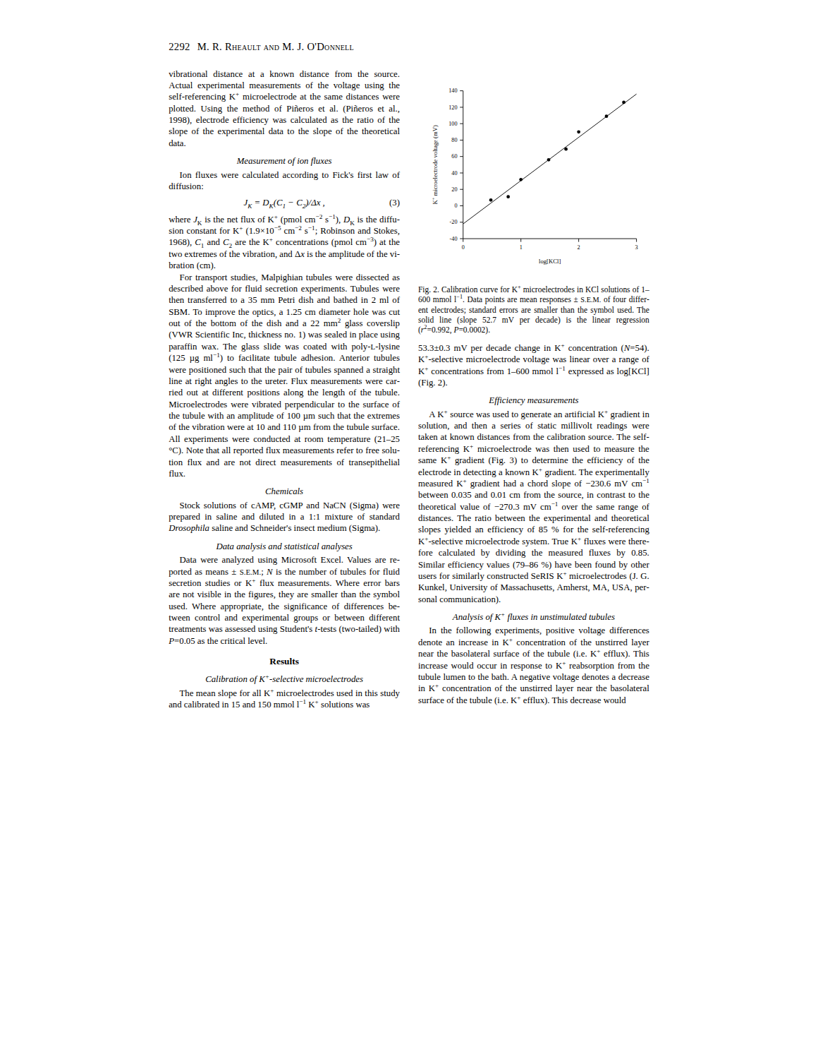2292 M. R. Rheault and M. J. O'Donnell
vibrational distance at a known distance from the source. Actual experimental measurements of the voltage using the self-referencing K+ microelectrode at the same distances were plotted. Using the method of Piñeros et al. (Piñeros et al., 1998), electrode efficiency was calculated as the ratio of the slope of the experimental data to the slope of the theoretical data.
Measurement of ion fluxes
Ion fluxes were calculated according to Fick's first law of diffusion:
JK = DK(C1 − C2)/Δx , (3)
where JK is the net flux of K+ (pmol cm−2 s−1), DK is the diffusion constant for K+ (1.9×10−5 cm−2 s−1; Robinson and Stokes, 1968), C1 and C2 are the K+ concentrations (pmol cm−3) at the two extremes of the vibration, and Δx is the amplitude of the vibration (cm).
For transport studies, Malpighian tubules were dissected as described above for fluid secretion experiments. Tubules were then transferred to a 35 mm Petri dish and bathed in 2 ml of SBM. To improve the optics, a 1.25 cm diameter hole was cut out of the bottom of the dish and a 22 mm2 glass coverslip (VWR Scientific Inc, thickness no. 1) was sealed in place using paraffin wax. The glass slide was coated with poly-L-lysine (125 µg ml−1) to facilitate tubule adhesion. Anterior tubules were positioned such that the pair of tubules spanned a straight line at right angles to the ureter. Flux measurements were carried out at different positions along the length of the tubule. Microelectrodes were vibrated perpendicular to the surface of the tubule with an amplitude of 100 µm such that the extremes of the vibration were at 10 and 110 µm from the tubule surface. All experiments were conducted at room temperature (21–25 °C). Note that all reported flux measurements refer to free solution flux and are not direct measurements of transepithelial flux.
Chemicals
Stock solutions of cAMP, cGMP and NaCN (Sigma) were prepared in saline and diluted in a 1:1 mixture of standard Drosophila saline and Schneider's insect medium (Sigma).
Data analysis and statistical analyses
Data were analyzed using Microsoft Excel. Values are reported as means ± S.E.M.; N is the number of tubules for fluid secretion studies or K+ flux measurements. Where error bars are not visible in the figures, they are smaller than the symbol used. Where appropriate, the significance of differences between control and experimental groups or between different treatments was assessed using Student's t-tests (two-tailed) with P=0.05 as the critical level.
Results
Calibration of K+-selective microelectrodes
The mean slope for all K+ microelectrodes used in this study and calibrated in 15 and 150 mmol l−1 K+ solutions was
140 120 100 80 60 40 20 0 -20 -40 0 1 2 3 K+ microelectrode voltage (mV) log[KCl]
Fig. 2. Calibration curve for K+ microelectrodes in KCl solutions of 1–600 mmol l−1. Data points are mean responses ± S.E.M. of four different electrodes; standard errors are smaller than the symbol used. The solid line (slope 52.7 mV per decade) is the linear regression (r2=0.992, P=0.0002).
53.3±0.3 mV per decade change in K+ concentration (N=54). K+-selective microelectrode voltage was linear over a range of K+ concentrations from 1–600 mmol l−1 expressed as log[KCl] (Fig. 2).
Efficiency measurements
A K+ source was used to generate an artificial K+ gradient in solution, and then a series of static millivolt readings were taken at known distances from the calibration source. The self-referencing K+ microelectrode was then used to measure the same K+ gradient (Fig. 3) to determine the efficiency of the electrode in detecting a known K+ gradient. The experimentally measured K+ gradient had a chord slope of −230.6 mV cm−1 between 0.035 and 0.01 cm from the source, in contrast to the theoretical value of −270.3 mV cm−1 over the same range of distances. The ratio between the experimental and theoretical slopes yielded an efficiency of 85 % for the self-referencing K+-selective microelectrode system. True K+ fluxes were therefore calculated by dividing the measured fluxes by 0.85. Similar efficiency values (79–86 %) have been found by other users for similarly constructed SeRIS K+ microelectrodes (J. G. Kunkel, University of Massachusetts, Amherst, MA, USA, personal communication).
Analysis of K+ fluxes in unstimulated tubules
In the following experiments, positive voltage differences denote an increase in K+ concentration of the unstirred layer near the basolateral surface of the tubule (i.e. K+ efflux). This increase would occur in response to K+ reabsorption from the tubule lumen to the bath. A negative voltage denotes a decrease in K+ concentration of the unstirred layer near the basolateral surface of the tubule (i.e. K+ efflux). This decrease would